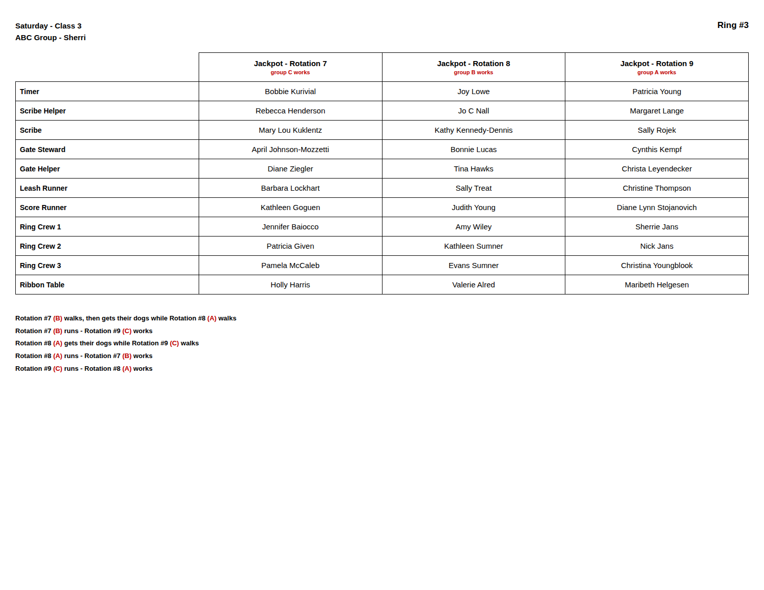Saturday - Class 3
ABC Group - Sherri
Ring #3
| | Jackpot - Rotation 7 group C works | Jackpot - Rotation 8 group B works | Jackpot - Rotation 9 group A works |
| --- | --- | --- | --- |
| Timer | Bobbie Kurivial | Joy Lowe | Patricia Young |
| Scribe Helper | Rebecca Henderson | Jo C Nall | Margaret Lange |
| Scribe | Mary Lou Kuklentz | Kathy Kennedy-Dennis | Sally Rojek |
| Gate Steward | April Johnson-Mozzetti | Bonnie Lucas | Cynthis Kempf |
| Gate Helper | Diane Ziegler | Tina Hawks | Christa Leyendecker |
| Leash Runner | Barbara Lockhart | Sally Treat | Christine Thompson |
| Score Runner | Kathleen Goguen | Judith Young | Diane Lynn Stojanovich |
| Ring Crew 1 | Jennifer Baiocco | Amy Wiley | Sherrie Jans |
| Ring Crew 2 | Patricia Given | Kathleen Sumner | Nick Jans |
| Ring Crew 3 | Pamela McCaleb | Evans Sumner | Christina Youngblook |
| Ribbon Table | Holly Harris | Valerie Alred | Maribeth Helgesen |
Rotation #7 (B) walks, then gets their dogs while Rotation #8 (A) walks
Rotation #7 (B) runs - Rotation #9 (C) works
Rotation #8 (A) gets their dogs while Rotation #9 (C) walks
Rotation #8 (A) runs - Rotation #7 (B) works
Rotation #9 (C) runs - Rotation #8 (A) works